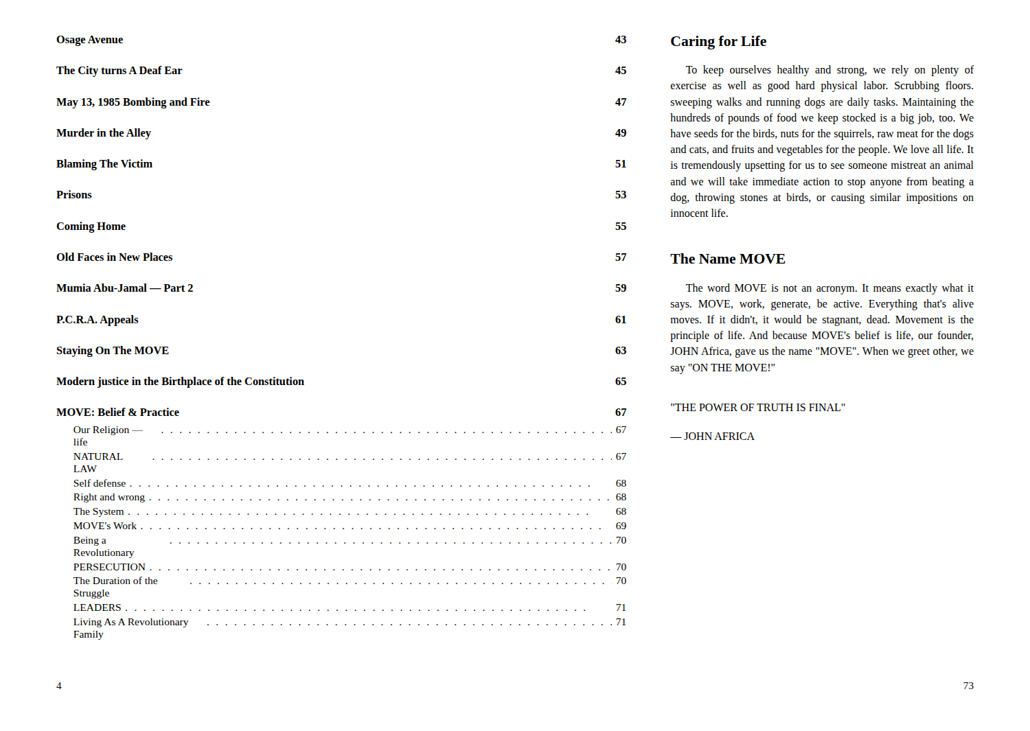Osage Avenue 43
The City turns A Deaf Ear 45
May 13, 1985 Bombing and Fire 47
Murder in the Alley 49
Blaming The Victim 51
Prisons 53
Coming Home 55
Old Faces in New Places 57
Mumia Abu-Jamal — Part 259
P.C.R.A. Appeals 61
Staying On The MOVE 63
Modern justice in the Birthplace of the Constitution 65
MOVE: Belief & Practice 67
Our Religion — life. . . . . . . . . . . . . . . . . . . . . . . . . . . . . . . . . . . . . . . . . . . . . . . . . . . 67
NATURAL LAW. . . . . . . . . . . . . . . . . . . . . . . . . . . . . . . . . . . . . . . . . . . . . . . . . . . 67
Self defense. . . . . . . . . . . . . . . . . . . . . . . . . . . . . . . . . . . . . . . . . . . . . . . . . . . 68
Right and wrong. . . . . . . . . . . . . . . . . . . . . . . . . . . . . . . . . . . . . . . . . . . . . . . . . . . 68
The System. . . . . . . . . . . . . . . . . . . . . . . . . . . . . . . . . . . . . . . . . . . . . . . . . . . 68
MOVE's Work. . . . . . . . . . . . . . . . . . . . . . . . . . . . . . . . . . . . . . . . . . . . . . . . . . . 69
Being a Revolutionary. . . . . . . . . . . . . . . . . . . . . . . . . . . . . . . . . . . . . . . . . . . . . . . . . . . 70
PERSECUTION. . . . . . . . . . . . . . . . . . . . . . . . . . . . . . . . . . . . . . . . . . . . . . . . . . . 70
The Duration of the Struggle. . . . . . . . . . . . . . . . . . . . . . . . . . . . . . . . . . . . . . . . . . . . . . . . . . . 70
LEADERS. . . . . . . . . . . . . . . . . . . . . . . . . . . . . . . . . . . . . . . . . . . . . . . . . . . 71
Living As A Revolutionary Family. . . . . . . . . . . . . . . . . . . . . . . . . . . . . . . . . . . . . . . . . . . . . . . . . . . 71
4
Caring for Life
To keep ourselves healthy and strong, we rely on plenty of exercise as well as good hard physical labor. Scrubbing floors. sweeping walks and running dogs are daily tasks. Maintaining the hundreds of pounds of food we keep stocked is a big job, too. We have seeds for the birds, nuts for the squirrels, raw meat for the dogs and cats, and fruits and vegetables for the people. We love all life. It is tremendously upsetting for us to see someone mistreat an animal and we will take immediate action to stop anyone from beating a dog, throwing stones at birds, or causing similar impositions on innocent life.
The Name MOVE
The word MOVE is not an acronym. It means exactly what it says. MOVE, work, generate, be active. Everything that's alive moves. If it didn't, it would be stagnant, dead. Movement is the principle of life. And because MOVE's belief is life, our founder, JOHN Africa, gave us the name "MOVE". When we greet other, we say "ON THE MOVE!"
"THE POWER OF TRUTH IS FINAL"
— JOHN AFRICA
73